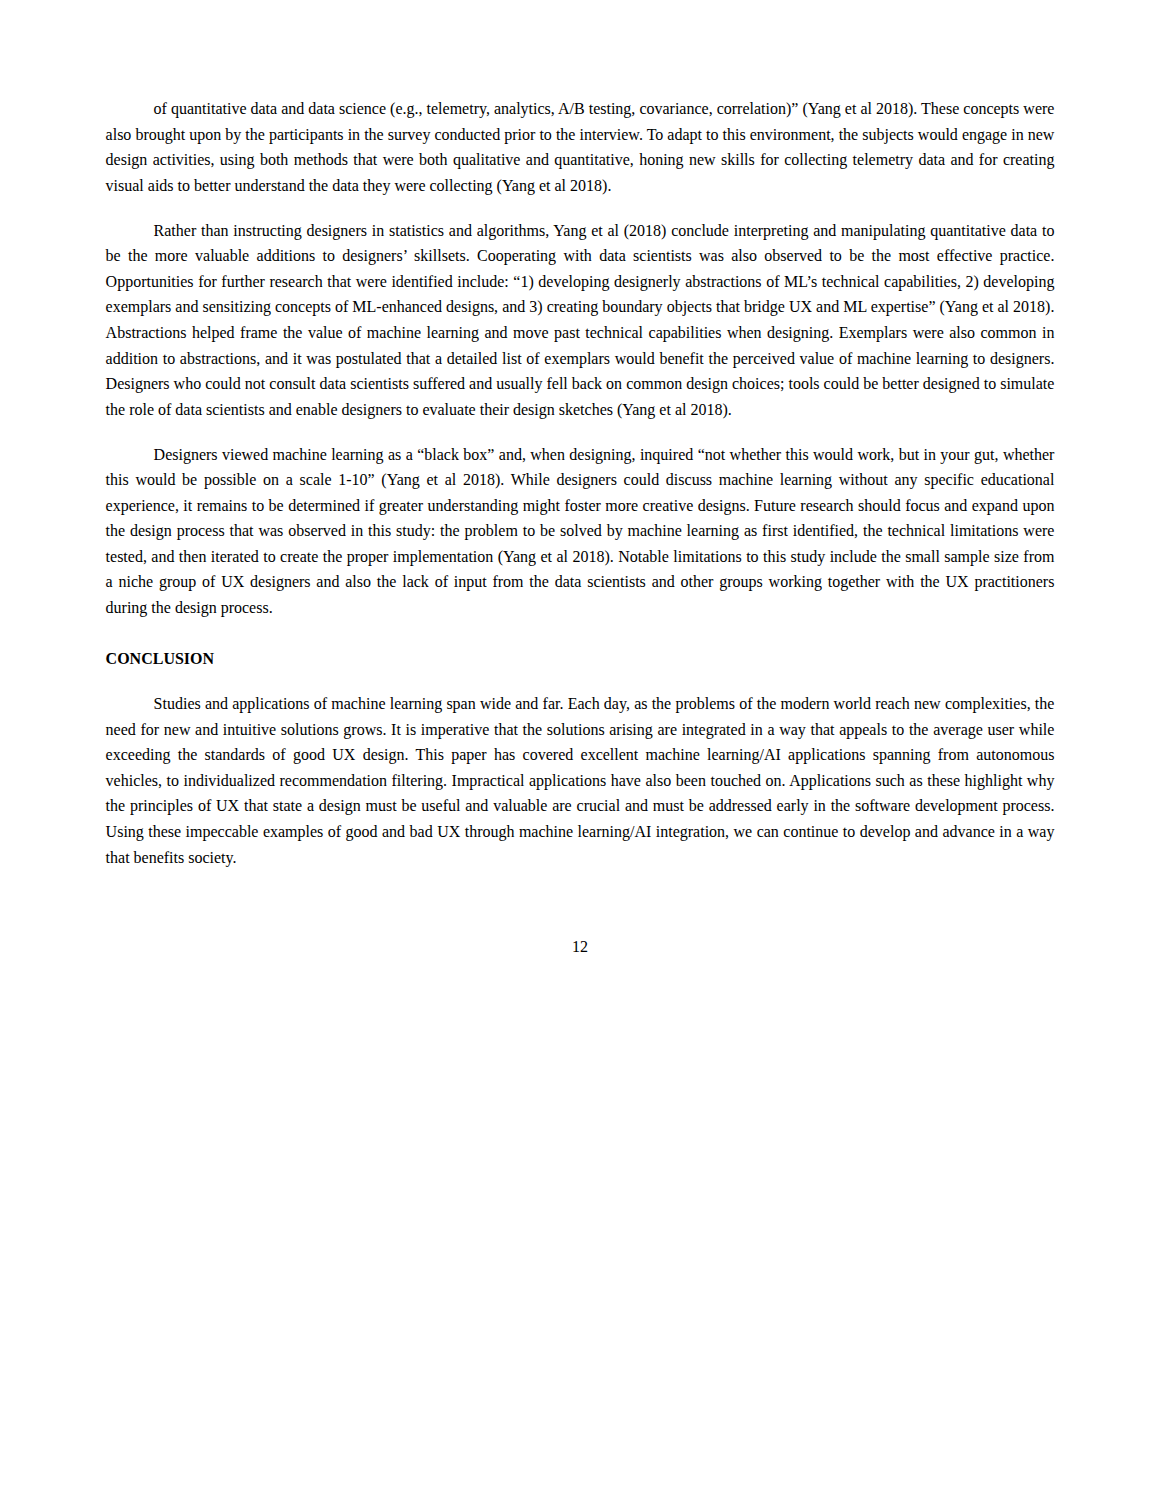of quantitative data and data science (e.g., telemetry, analytics, A/B testing, covariance, correlation)” (Yang et al 2018). These concepts were also brought upon by the participants in the survey conducted prior to the interview. To adapt to this environment, the subjects would engage in new design activities, using both methods that were both qualitative and quantitative, honing new skills for collecting telemetry data and for creating visual aids to better understand the data they were collecting (Yang et al 2018).
Rather than instructing designers in statistics and algorithms, Yang et al (2018) conclude interpreting and manipulating quantitative data to be the more valuable additions to designers’ skillsets. Cooperating with data scientists was also observed to be the most effective practice. Opportunities for further research that were identified include: “1) developing designerly abstractions of ML’s technical capabilities, 2) developing exemplars and sensitizing concepts of ML-enhanced designs, and 3) creating boundary objects that bridge UX and ML expertise” (Yang et al 2018). Abstractions helped frame the value of machine learning and move past technical capabilities when designing. Exemplars were also common in addition to abstractions, and it was postulated that a detailed list of exemplars would benefit the perceived value of machine learning to designers. Designers who could not consult data scientists suffered and usually fell back on common design choices; tools could be better designed to simulate the role of data scientists and enable designers to evaluate their design sketches (Yang et al 2018).
Designers viewed machine learning as a “black box” and, when designing, inquired “not whether this would work, but in your gut, whether this would be possible on a scale 1-10” (Yang et al 2018). While designers could discuss machine learning without any specific educational experience, it remains to be determined if greater understanding might foster more creative designs. Future research should focus and expand upon the design process that was observed in this study: the problem to be solved by machine learning as first identified, the technical limitations were tested, and then iterated to create the proper implementation (Yang et al 2018). Notable limitations to this study include the small sample size from a niche group of UX designers and also the lack of input from the data scientists and other groups working together with the UX practitioners during the design process.
Conclusion
Studies and applications of machine learning span wide and far. Each day, as the problems of the modern world reach new complexities, the need for new and intuitive solutions grows. It is imperative that the solutions arising are integrated in a way that appeals to the average user while exceeding the standards of good UX design. This paper has covered excellent machine learning/AI applications spanning from autonomous vehicles, to individualized recommendation filtering. Impractical applications have also been touched on. Applications such as these highlight why the principles of UX that state a design must be useful and valuable are crucial and must be addressed early in the software development process. Using these impeccable examples of good and bad UX through machine learning/AI integration, we can continue to develop and advance in a way that benefits society.
12